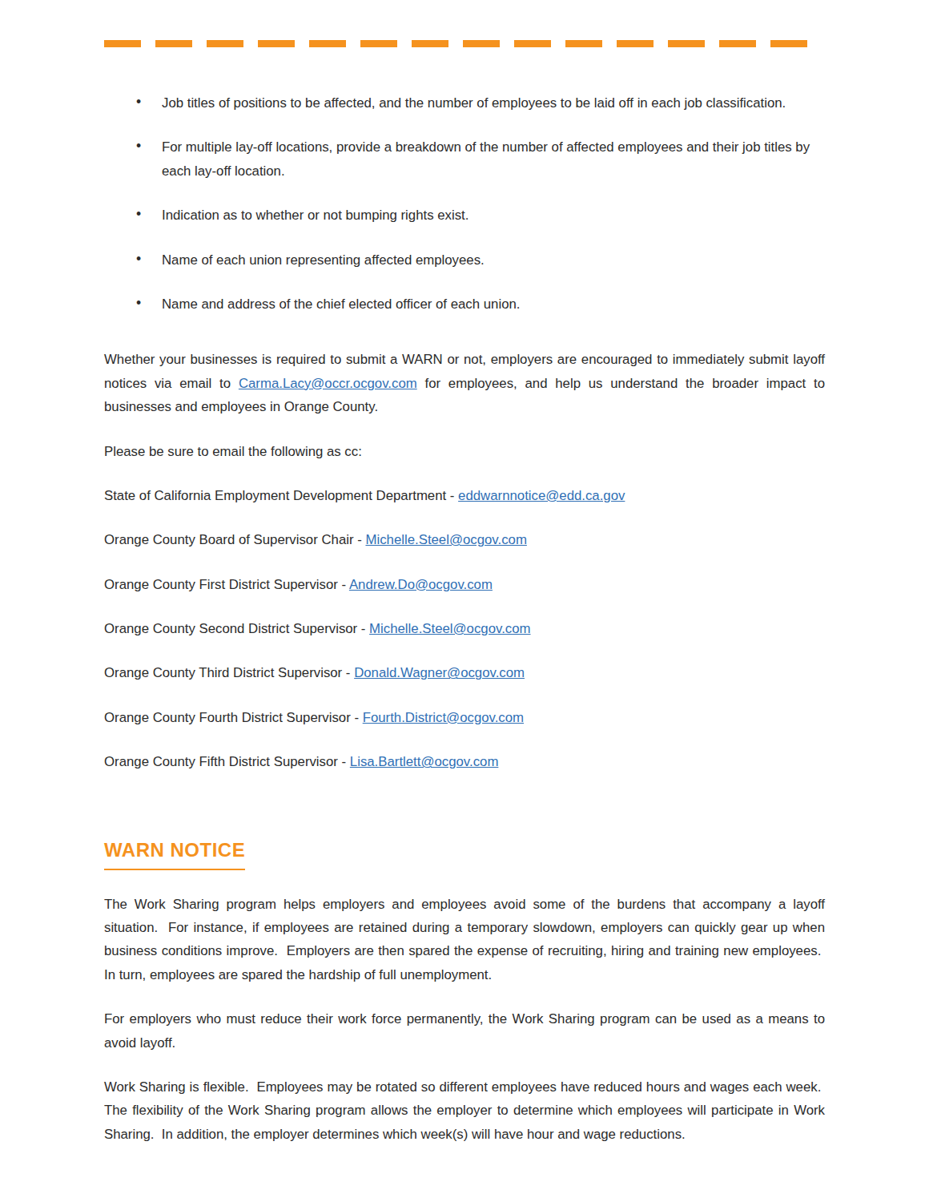Job titles of positions to be affected, and the number of employees to be laid off in each job classification.
For multiple lay-off locations, provide a breakdown of the number of affected employees and their job titles by each lay-off location.
Indication as to whether or not bumping rights exist.
Name of each union representing affected employees.
Name and address of the chief elected officer of each union.
Whether your businesses is required to submit a WARN or not, employers are encouraged to immediately submit layoff notices via email to Carma.Lacy@occr.ocgov.com for employees, and help us understand the broader impact to businesses and employees in Orange County.
Please be sure to email the following as cc:
State of California Employment Development Department - eddwarnnotice@edd.ca.gov
Orange County Board of Supervisor Chair - Michelle.Steel@ocgov.com
Orange County First District Supervisor - Andrew.Do@ocgov.com
Orange County Second District Supervisor - Michelle.Steel@ocgov.com
Orange County Third District Supervisor - Donald.Wagner@ocgov.com
Orange County Fourth District Supervisor - Fourth.District@ocgov.com
Orange County Fifth District Supervisor - Lisa.Bartlett@ocgov.com
Warn Notice
The Work Sharing program helps employers and employees avoid some of the burdens that accompany a layoff situation. For instance, if employees are retained during a temporary slowdown, employers can quickly gear up when business conditions improve. Employers are then spared the expense of recruiting, hiring and training new employees. In turn, employees are spared the hardship of full unemployment.
For employers who must reduce their work force permanently, the Work Sharing program can be used as a means to avoid layoff.
Work Sharing is flexible. Employees may be rotated so different employees have reduced hours and wages each week. The flexibility of the Work Sharing program allows the employer to determine which employees will participate in Work Sharing. In addition, the employer determines which week(s) will have hour and wage reductions.